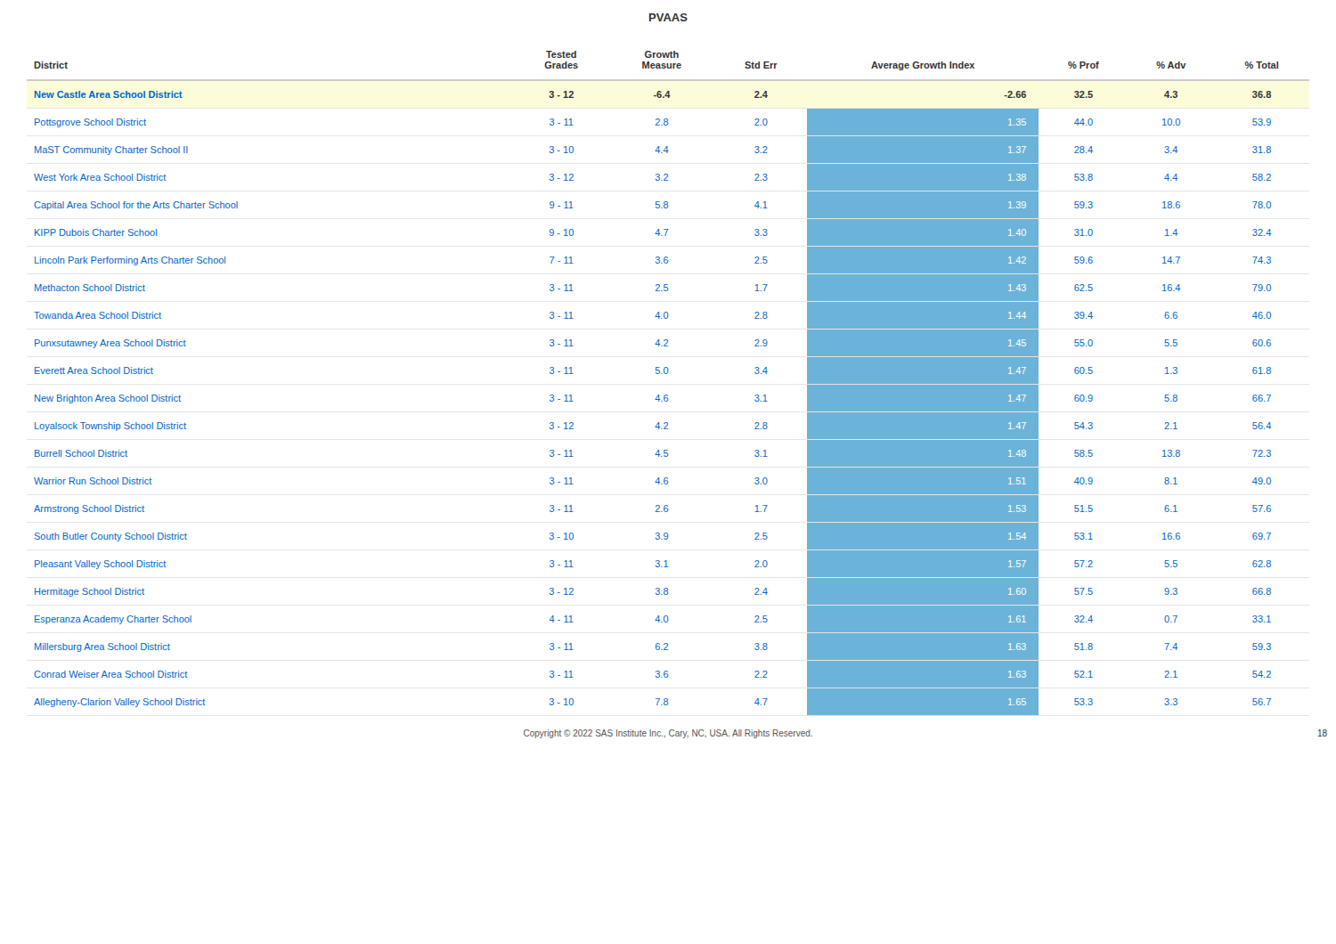PVAAS
| District | Tested Grades | Growth Measure | Std Err | Average Growth Index | % Prof | % Adv | % Total |
| --- | --- | --- | --- | --- | --- | --- | --- |
| New Castle Area School District | 3 - 12 | -6.4 | 2.4 | -2.66 | 32.5 | 4.3 | 36.8 |
| Pottsgrove School District | 3 - 11 | 2.8 | 2.0 | 1.35 | 44.0 | 10.0 | 53.9 |
| MaST Community Charter School II | 3 - 10 | 4.4 | 3.2 | 1.37 | 28.4 | 3.4 | 31.8 |
| West York Area School District | 3 - 12 | 3.2 | 2.3 | 1.38 | 53.8 | 4.4 | 58.2 |
| Capital Area School for the Arts Charter School | 9 - 11 | 5.8 | 4.1 | 1.39 | 59.3 | 18.6 | 78.0 |
| KIPP Dubois Charter School | 9 - 10 | 4.7 | 3.3 | 1.40 | 31.0 | 1.4 | 32.4 |
| Lincoln Park Performing Arts Charter School | 7 - 11 | 3.6 | 2.5 | 1.42 | 59.6 | 14.7 | 74.3 |
| Methacton School District | 3 - 11 | 2.5 | 1.7 | 1.43 | 62.5 | 16.4 | 79.0 |
| Towanda Area School District | 3 - 11 | 4.0 | 2.8 | 1.44 | 39.4 | 6.6 | 46.0 |
| Punxsutawney Area School District | 3 - 11 | 4.2 | 2.9 | 1.45 | 55.0 | 5.5 | 60.6 |
| Everett Area School District | 3 - 11 | 5.0 | 3.4 | 1.47 | 60.5 | 1.3 | 61.8 |
| New Brighton Area School District | 3 - 11 | 4.6 | 3.1 | 1.47 | 60.9 | 5.8 | 66.7 |
| Loyalsock Township School District | 3 - 12 | 4.2 | 2.8 | 1.47 | 54.3 | 2.1 | 56.4 |
| Burrell School District | 3 - 11 | 4.5 | 3.1 | 1.48 | 58.5 | 13.8 | 72.3 |
| Warrior Run School District | 3 - 11 | 4.6 | 3.0 | 1.51 | 40.9 | 8.1 | 49.0 |
| Armstrong School District | 3 - 11 | 2.6 | 1.7 | 1.53 | 51.5 | 6.1 | 57.6 |
| South Butler County School District | 3 - 10 | 3.9 | 2.5 | 1.54 | 53.1 | 16.6 | 69.7 |
| Pleasant Valley School District | 3 - 11 | 3.1 | 2.0 | 1.57 | 57.2 | 5.5 | 62.8 |
| Hermitage School District | 3 - 12 | 3.8 | 2.4 | 1.60 | 57.5 | 9.3 | 66.8 |
| Esperanza Academy Charter School | 4 - 11 | 4.0 | 2.5 | 1.61 | 32.4 | 0.7 | 33.1 |
| Millersburg Area School District | 3 - 11 | 6.2 | 3.8 | 1.63 | 51.8 | 7.4 | 59.3 |
| Conrad Weiser Area School District | 3 - 11 | 3.6 | 2.2 | 1.63 | 52.1 | 2.1 | 54.2 |
| Allegheny-Clarion Valley School District | 3 - 10 | 7.8 | 4.7 | 1.65 | 53.3 | 3.3 | 56.7 |
Copyright © 2022 SAS Institute Inc., Cary, NC, USA. All Rights Reserved. 18